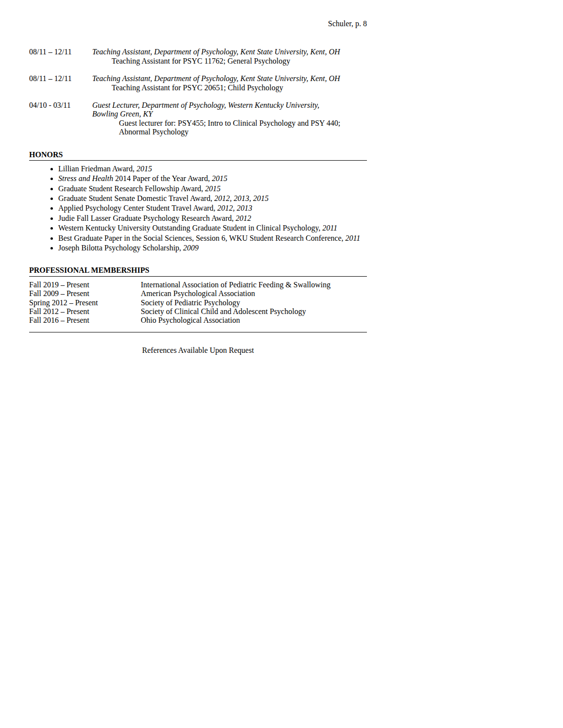Schuler, p. 8
08/11 – 12/11
Teaching Assistant, Department of Psychology, Kent State University, Kent, OH
Teaching Assistant for PSYC 11762; General Psychology
08/11 – 12/11
Teaching Assistant, Department of Psychology, Kent State University, Kent, OH
Teaching Assistant for PSYC 20651; Child Psychology
04/10 - 03/11
Guest Lecturer, Department of Psychology, Western Kentucky University,
Bowling Green, KY
Guest lecturer for: PSY455; Intro to Clinical Psychology and PSY 440;
Abnormal Psychology
Honors
Lillian Friedman Award, 2015
Stress and Health 2014 Paper of the Year Award, 2015
Graduate Student Research Fellowship Award, 2015
Graduate Student Senate Domestic Travel Award, 2012, 2013, 2015
Applied Psychology Center Student Travel Award, 2012, 2013
Judie Fall Lasser Graduate Psychology Research Award, 2012
Western Kentucky University Outstanding Graduate Student in Clinical Psychology, 2011
Best Graduate Paper in the Social Sciences, Session 6, WKU Student Research Conference, 2011
Joseph Bilotta Psychology Scholarship, 2009
Professional Memberships
| Fall 2019 – Present | International Association of Pediatric Feeding & Swallowing |
| Fall 2009 – Present | American Psychological Association |
| Spring 2012 – Present | Society of Pediatric Psychology |
| Fall 2012 – Present | Society of Clinical Child and Adolescent Psychology |
| Fall 2016 – Present | Ohio Psychological Association |
References Available Upon Request